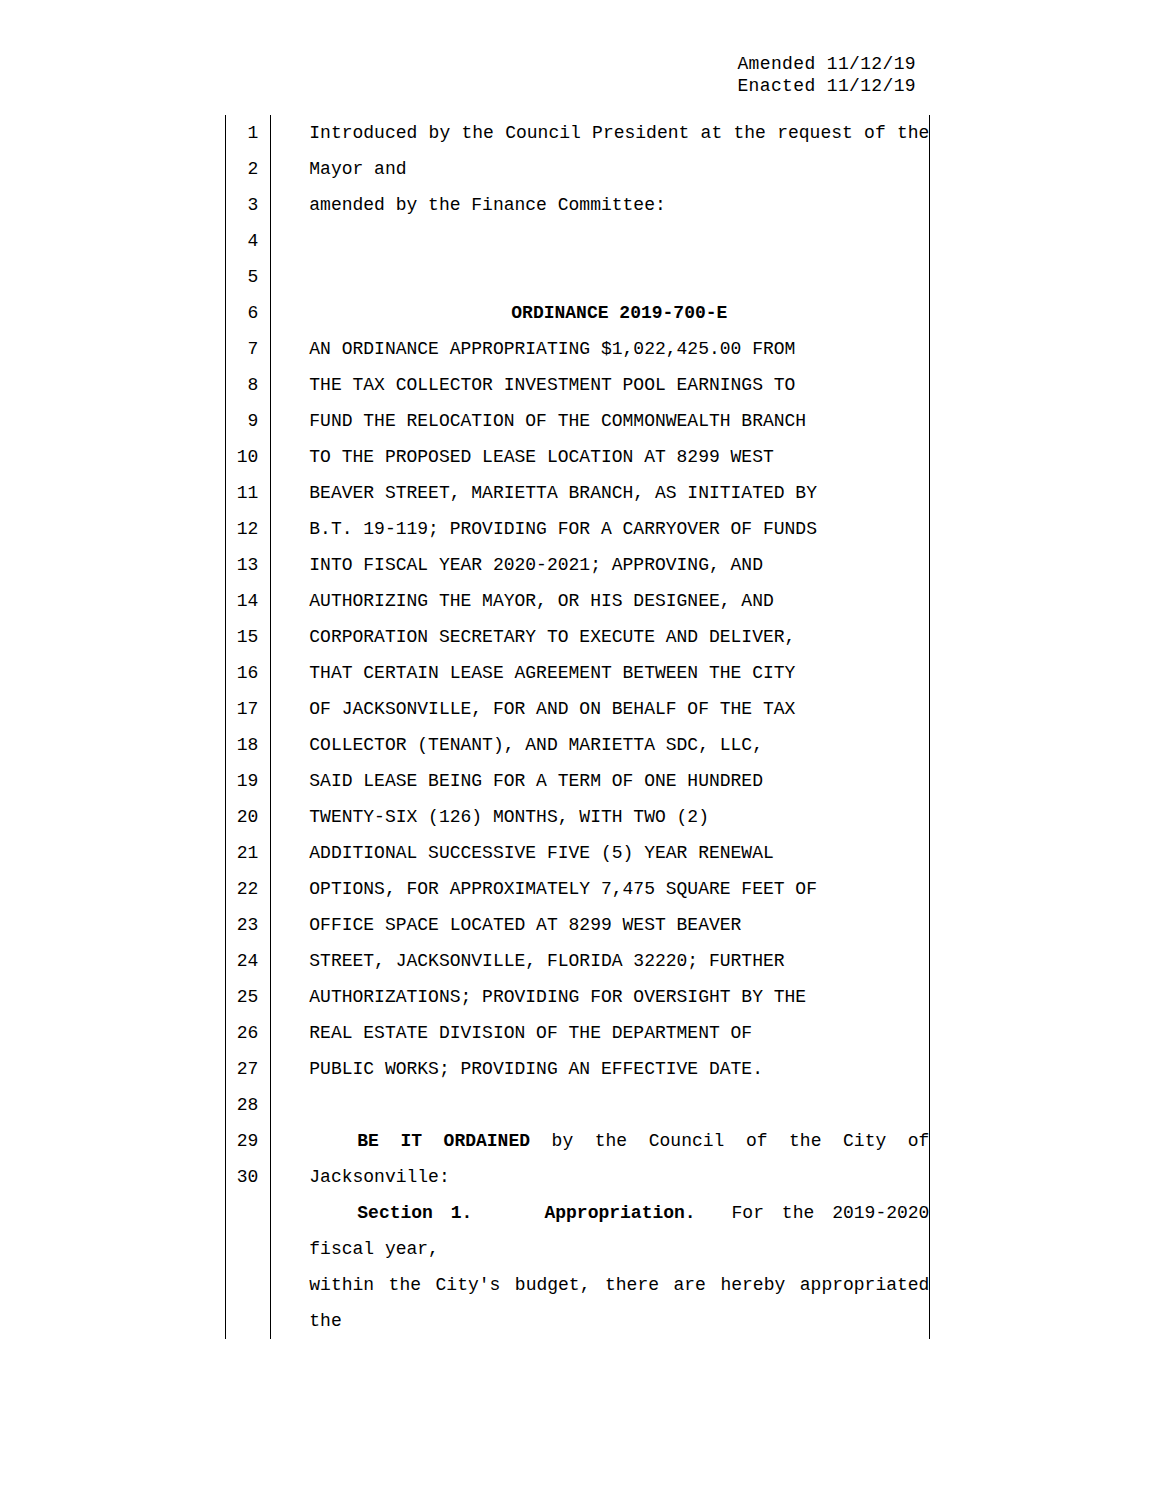Amended 11/12/19
Enacted 11/12/19
1
2
3
4
5
6
7
8
9
10
11
12
13
14
15
16
17
18
19
20
21
22
23
24
25
26
27
28
29
30
Introduced by the Council President at the request of the Mayor and
amended by the Finance Committee:
ORDINANCE 2019-700-E
AN ORDINANCE APPROPRIATING $1,022,425.00 FROM
THE TAX COLLECTOR INVESTMENT POOL EARNINGS TO
FUND THE RELOCATION OF THE COMMONWEALTH BRANCH
TO THE PROPOSED LEASE LOCATION AT 8299 WEST
BEAVER STREET, MARIETTA BRANCH, AS INITIATED BY
B.T. 19-119; PROVIDING FOR A CARRYOVER OF FUNDS
INTO FISCAL YEAR 2020-2021; APPROVING, AND
AUTHORIZING THE MAYOR, OR HIS DESIGNEE, AND
CORPORATION SECRETARY TO EXECUTE AND DELIVER,
THAT CERTAIN LEASE AGREEMENT BETWEEN THE CITY
OF JACKSONVILLE, FOR AND ON BEHALF OF THE TAX
COLLECTOR (TENANT), AND MARIETTA SDC, LLC,
SAID LEASE BEING FOR A TERM OF ONE HUNDRED
TWENTY-SIX (126) MONTHS, WITH TWO (2)
ADDITIONAL SUCCESSIVE FIVE (5) YEAR RENEWAL
OPTIONS, FOR APPROXIMATELY 7,475 SQUARE FEET OF
OFFICE SPACE LOCATED AT 8299 WEST BEAVER
STREET, JACKSONVILLE, FLORIDA 32220; FURTHER
AUTHORIZATIONS; PROVIDING FOR OVERSIGHT BY THE
REAL ESTATE DIVISION OF THE DEPARTMENT OF
PUBLIC WORKS; PROVIDING AN EFFECTIVE DATE.
BE IT ORDAINED by the Council of the City of Jacksonville:
Section 1. Appropriation. For the 2019-2020 fiscal year,
within the City's budget, there are hereby appropriated the